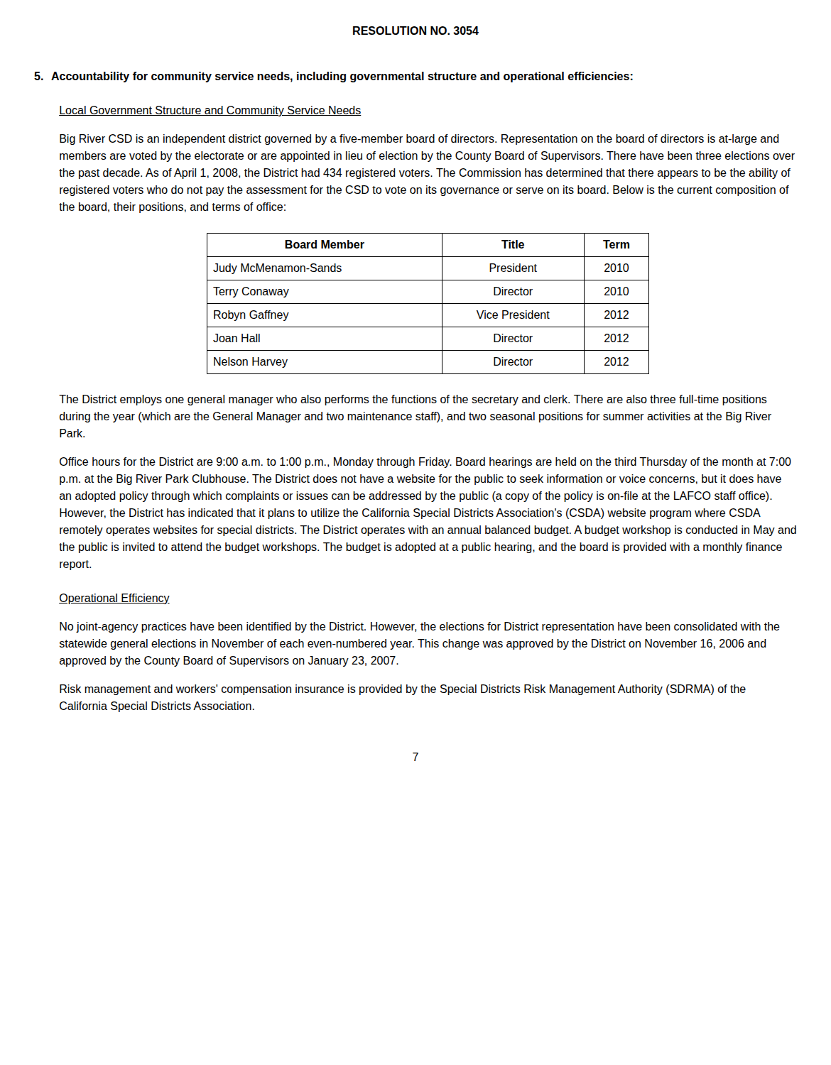RESOLUTION NO. 3054
5. Accountability for community service needs, including governmental structure and operational efficiencies:
Local Government Structure and Community Service Needs
Big River CSD is an independent district governed by a five-member board of directors. Representation on the board of directors is at-large and members are voted by the electorate or are appointed in lieu of election by the County Board of Supervisors. There have been three elections over the past decade. As of April 1, 2008, the District had 434 registered voters. The Commission has determined that there appears to be the ability of registered voters who do not pay the assessment for the CSD to vote on its governance or serve on its board. Below is the current composition of the board, their positions, and terms of office:
| Board Member | Title | Term |
| --- | --- | --- |
| Judy McMenamon-Sands | President | 2010 |
| Terry Conaway | Director | 2010 |
| Robyn Gaffney | Vice President | 2012 |
| Joan Hall | Director | 2012 |
| Nelson Harvey | Director | 2012 |
The District employs one general manager who also performs the functions of the secretary and clerk. There are also three full-time positions during the year (which are the General Manager and two maintenance staff), and two seasonal positions for summer activities at the Big River Park.
Office hours for the District are 9:00 a.m. to 1:00 p.m., Monday through Friday. Board hearings are held on the third Thursday of the month at 7:00 p.m. at the Big River Park Clubhouse. The District does not have a website for the public to seek information or voice concerns, but it does have an adopted policy through which complaints or issues can be addressed by the public (a copy of the policy is on-file at the LAFCO staff office). However, the District has indicated that it plans to utilize the California Special Districts Association's (CSDA) website program where CSDA remotely operates websites for special districts. The District operates with an annual balanced budget. A budget workshop is conducted in May and the public is invited to attend the budget workshops. The budget is adopted at a public hearing, and the board is provided with a monthly finance report.
Operational Efficiency
No joint-agency practices have been identified by the District. However, the elections for District representation have been consolidated with the statewide general elections in November of each even-numbered year. This change was approved by the District on November 16, 2006 and approved by the County Board of Supervisors on January 23, 2007.
Risk management and workers' compensation insurance is provided by the Special Districts Risk Management Authority (SDRMA) of the California Special Districts Association.
7